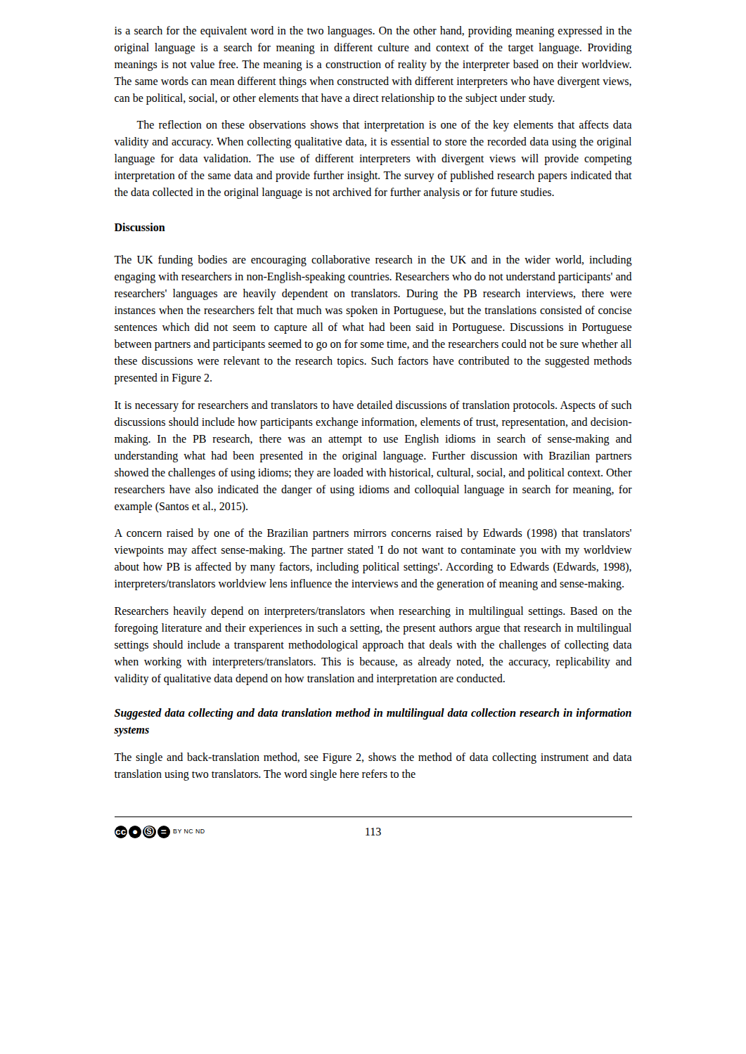is a search for the equivalent word in the two languages. On the other hand, providing meaning expressed in the original language is a search for meaning in different culture and context of the target language. Providing meanings is not value free. The meaning is a construction of reality by the interpreter based on their worldview. The same words can mean different things when constructed with different interpreters who have divergent views, can be political, social, or other elements that have a direct relationship to the subject under study.
The reflection on these observations shows that interpretation is one of the key elements that affects data validity and accuracy. When collecting qualitative data, it is essential to store the recorded data using the original language for data validation. The use of different interpreters with divergent views will provide competing interpretation of the same data and provide further insight. The survey of published research papers indicated that the data collected in the original language is not archived for further analysis or for future studies.
Discussion
The UK funding bodies are encouraging collaborative research in the UK and in the wider world, including engaging with researchers in non-English-speaking countries. Researchers who do not understand participants' and researchers' languages are heavily dependent on translators. During the PB research interviews, there were instances when the researchers felt that much was spoken in Portuguese, but the translations consisted of concise sentences which did not seem to capture all of what had been said in Portuguese. Discussions in Portuguese between partners and participants seemed to go on for some time, and the researchers could not be sure whether all these discussions were relevant to the research topics. Such factors have contributed to the suggested methods presented in Figure 2.
It is necessary for researchers and translators to have detailed discussions of translation protocols. Aspects of such discussions should include how participants exchange information, elements of trust, representation, and decision-making. In the PB research, there was an attempt to use English idioms in search of sense-making and understanding what had been presented in the original language. Further discussion with Brazilian partners showed the challenges of using idioms; they are loaded with historical, cultural, social, and political context. Other researchers have also indicated the danger of using idioms and colloquial language in search for meaning, for example (Santos et al., 2015).
A concern raised by one of the Brazilian partners mirrors concerns raised by Edwards (1998) that translators' viewpoints may affect sense-making. The partner stated 'I do not want to contaminate you with my worldview about how PB is affected by many factors, including political settings'. According to Edwards (Edwards, 1998), interpreters/translators worldview lens influence the interviews and the generation of meaning and sense-making.
Researchers heavily depend on interpreters/translators when researching in multilingual settings. Based on the foregoing literature and their experiences in such a setting, the present authors argue that research in multilingual settings should include a transparent methodological approach that deals with the challenges of collecting data when working with interpreters/translators. This is because, as already noted, the accuracy, replicability and validity of qualitative data depend on how translation and interpretation are conducted.
Suggested data collecting and data translation method in multilingual data collection research in information systems
The single and back-translation method, see Figure 2, shows the method of data collecting instrument and data translation using two translators. The word single here refers to the
cc ● Ⓢ = BY NC ND
113